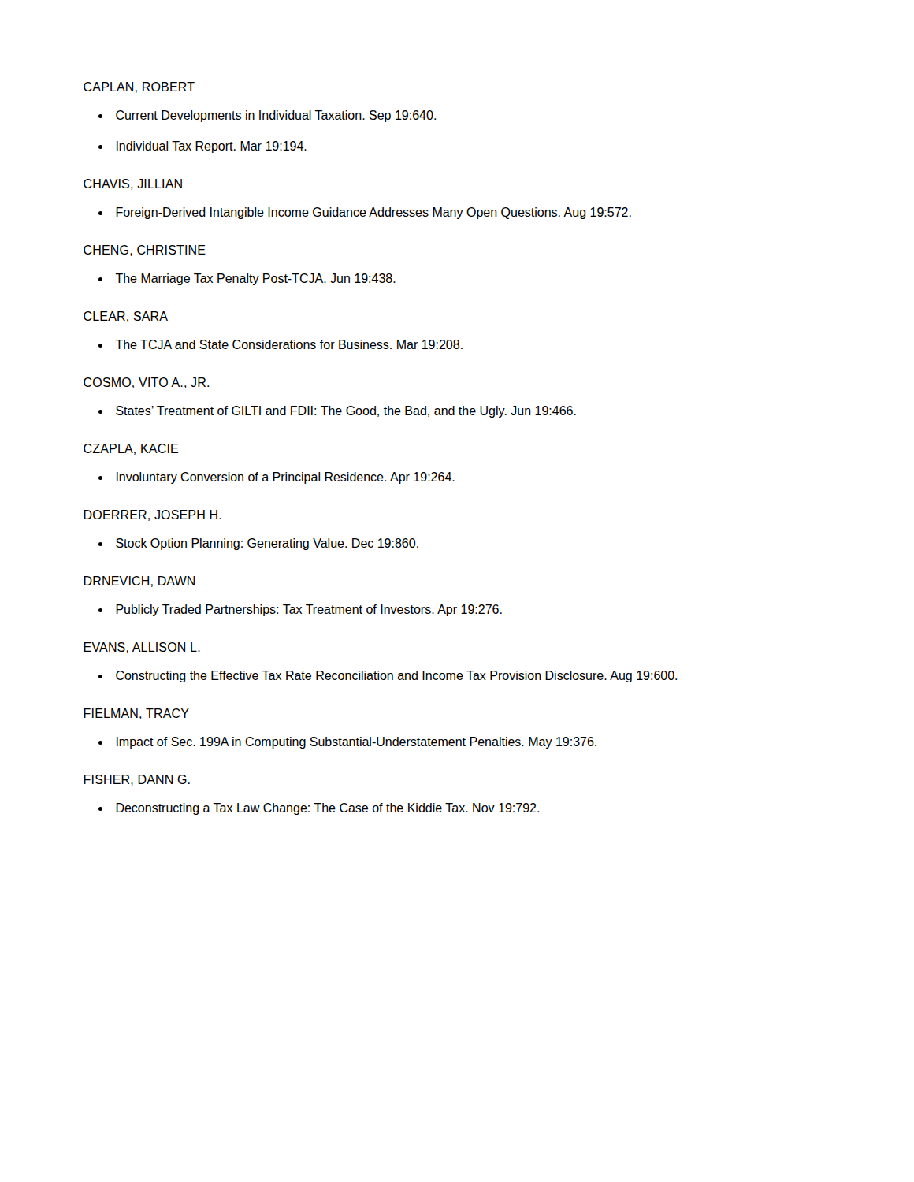CAPLAN, ROBERT
Current Developments in Individual Taxation. Sep 19:640.
Individual Tax Report. Mar 19:194.
CHAVIS, JILLIAN
Foreign-Derived Intangible Income Guidance Addresses Many Open Questions. Aug 19:572.
CHENG, CHRISTINE
The Marriage Tax Penalty Post-TCJA. Jun 19:438.
CLEAR, SARA
The TCJA and State Considerations for Business. Mar 19:208.
COSMO, VITO A., JR.
States’ Treatment of GILTI and FDII: The Good, the Bad, and the Ugly. Jun 19:466.
CZAPLA, KACIE
Involuntary Conversion of a Principal Residence. Apr 19:264.
DOERRER, JOSEPH H.
Stock Option Planning: Generating Value. Dec 19:860.
DRNEVICH, DAWN
Publicly Traded Partnerships: Tax Treatment of Investors. Apr 19:276.
EVANS, ALLISON L.
Constructing the Effective Tax Rate Reconciliation and Income Tax Provision Disclosure. Aug 19:600.
FIELMAN, TRACY
Impact of Sec. 199A in Computing Substantial-Understatement Penalties. May 19:376.
FISHER, DANN G.
Deconstructing a Tax Law Change: The Case of the Kiddie Tax. Nov 19:792.